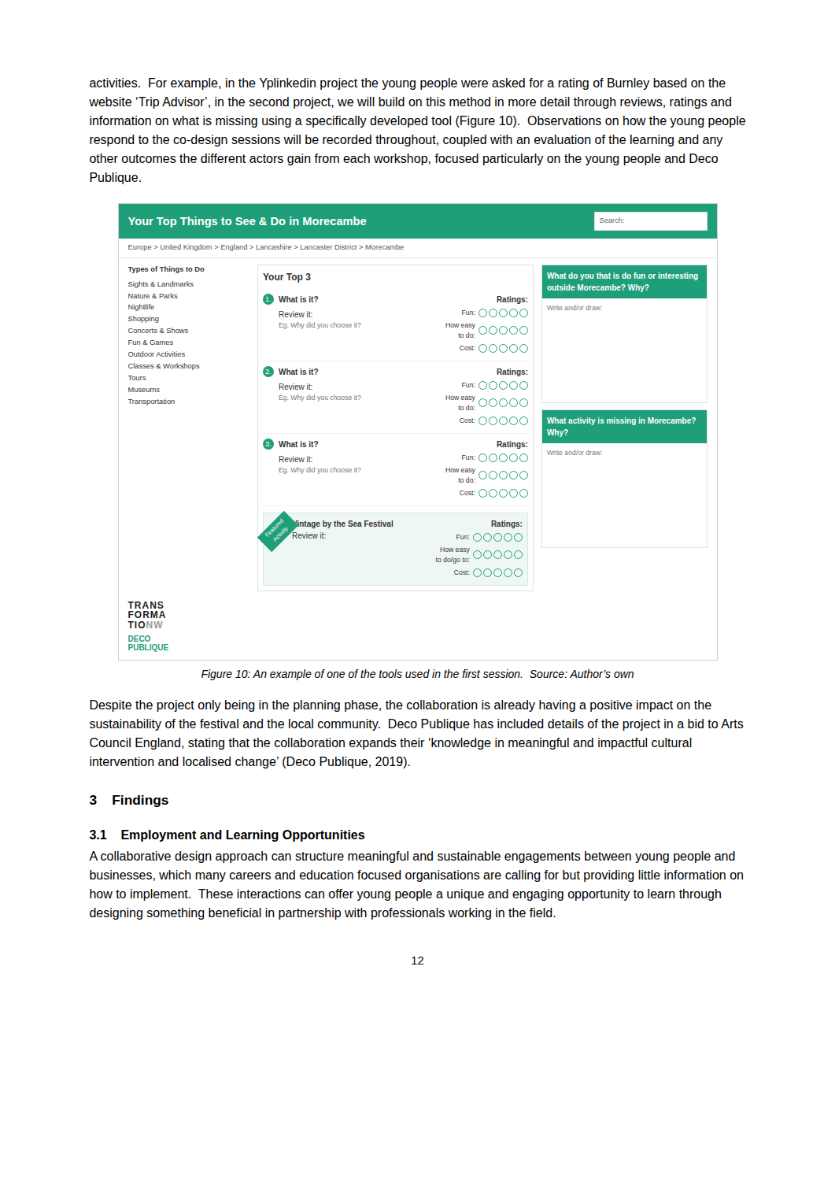activities. For example, in the Yplinkedin project the young people were asked for a rating of Burnley based on the website ‘Trip Advisor’, in the second project, we will build on this method in more detail through reviews, ratings and information on what is missing using a specifically developed tool (Figure 10). Observations on how the young people respond to the co-design sessions will be recorded throughout, coupled with an evaluation of the learning and any other outcomes the different actors gain from each workshop, focused particularly on the young people and Deco Publique.
Your Top Things to See & Do in Morecambe
Search:
Europe > United Kingdom > England > Lancashire > Lancaster District > Morecambe
Types of Things to Do
Sights & Landmarks
Nature & Parks
Nightlife
Shopping
Concerts & Shows
Fun & Games
Outdoor Activities
Classes & Workshops
Tours
Museums
Transportation
Your Top 3
1.
What is it?
Review it:
Eg. Why did you choose it?
Ratings:
Fun:
How easy to do:
Cost:
2.
What is it?
Review it:
Eg. Why did you choose it?
Ratings:
Fun:
How easy to do:
Cost:
3.
What is it?
Review it:
Eg. Why did you choose it?
Ratings:
Fun:
How easy to do:
Cost:
Featured Activity
Vintage by the Sea Festival
Review it:
Ratings:
Fun:
How easy to do/go to:
Cost:
What do you that is do fun or interesting outside Morecambe? Why?
Write and/or draw:
What activity is missing in Morecambe? Why?
Write and/or draw:
TRANS
FORMA
TIONW
DECO
PUBLIQUE
Figure 10: An example of one of the tools used in the first session. Source: Author’s own
Despite the project only being in the planning phase, the collaboration is already having a positive impact on the sustainability of the festival and the local community. Deco Publique has included details of the project in a bid to Arts Council England, stating that the collaboration expands their ‘knowledge in meaningful and impactful cultural intervention and localised change’ (Deco Publique, 2019).
3 Findings
3.1 Employment and Learning Opportunities
A collaborative design approach can structure meaningful and sustainable engagements between young people and businesses, which many careers and education focused organisations are calling for but providing little information on how to implement. These interactions can offer young people a unique and engaging opportunity to learn through designing something beneficial in partnership with professionals working in the field.
12